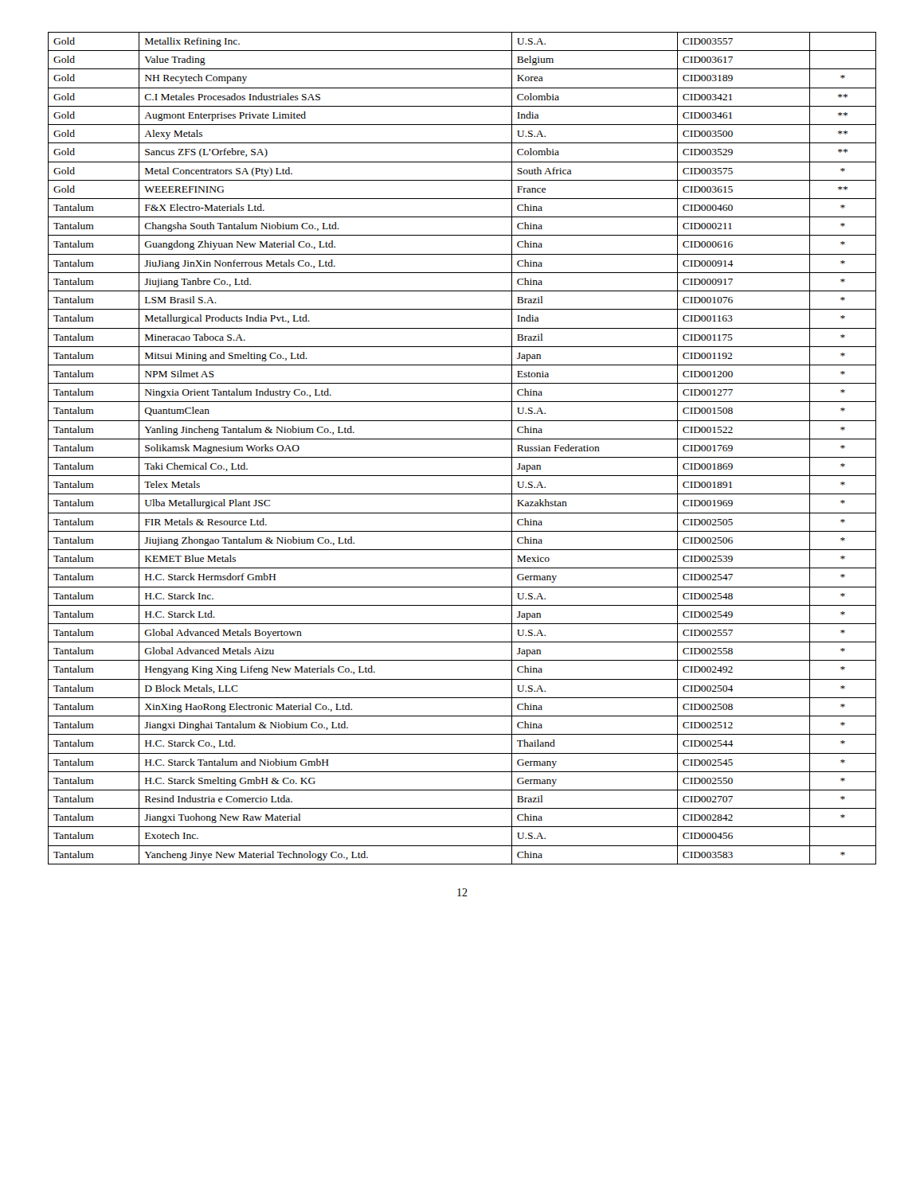| Gold | Metallix Refining Inc. | U.S.A. | CID003557 | |
| Gold | Value Trading | Belgium | CID003617 | |
| Gold | NH Recytech Company | Korea | CID003189 | * |
| Gold | C.I Metales Procesados Industriales SAS | Colombia | CID003421 | ** |
| Gold | Augmont Enterprises Private Limited | India | CID003461 | ** |
| Gold | Alexy Metals | U.S.A. | CID003500 | ** |
| Gold | Sancus ZFS (L’Orfebre, SA) | Colombia | CID003529 | ** |
| Gold | Metal Concentrators SA (Pty) Ltd. | South Africa | CID003575 | * |
| Gold | WEEEREFINING | France | CID003615 | ** |
| Tantalum | F&X Electro-Materials Ltd. | China | CID000460 | * |
| Tantalum | Changsha South Tantalum Niobium Co., Ltd. | China | CID000211 | * |
| Tantalum | Guangdong Zhiyuan New Material Co., Ltd. | China | CID000616 | * |
| Tantalum | JiuJiang JinXin Nonferrous Metals Co., Ltd. | China | CID000914 | * |
| Tantalum | Jiujiang Tanbre Co., Ltd. | China | CID000917 | * |
| Tantalum | LSM Brasil S.A. | Brazil | CID001076 | * |
| Tantalum | Metallurgical Products India Pvt., Ltd. | India | CID001163 | * |
| Tantalum | Mineracao Taboca S.A. | Brazil | CID001175 | * |
| Tantalum | Mitsui Mining and Smelting Co., Ltd. | Japan | CID001192 | * |
| Tantalum | NPM Silmet AS | Estonia | CID001200 | * |
| Tantalum | Ningxia Orient Tantalum Industry Co., Ltd. | China | CID001277 | * |
| Tantalum | QuantumClean | U.S.A. | CID001508 | * |
| Tantalum | Yanling Jincheng Tantalum & Niobium Co., Ltd. | China | CID001522 | * |
| Tantalum | Solikamsk Magnesium Works OAO | Russian Federation | CID001769 | * |
| Tantalum | Taki Chemical Co., Ltd. | Japan | CID001869 | * |
| Tantalum | Telex Metals | U.S.A. | CID001891 | * |
| Tantalum | Ulba Metallurgical Plant JSC | Kazakhstan | CID001969 | * |
| Tantalum | FIR Metals & Resource Ltd. | China | CID002505 | * |
| Tantalum | Jiujiang Zhongao Tantalum & Niobium Co., Ltd. | China | CID002506 | * |
| Tantalum | KEMET Blue Metals | Mexico | CID002539 | * |
| Tantalum | H.C. Starck Hermsdorf GmbH | Germany | CID002547 | * |
| Tantalum | H.C. Starck Inc. | U.S.A. | CID002548 | * |
| Tantalum | H.C. Starck Ltd. | Japan | CID002549 | * |
| Tantalum | Global Advanced Metals Boyertown | U.S.A. | CID002557 | * |
| Tantalum | Global Advanced Metals Aizu | Japan | CID002558 | * |
| Tantalum | Hengyang King Xing Lifeng New Materials Co., Ltd. | China | CID002492 | * |
| Tantalum | D Block Metals, LLC | U.S.A. | CID002504 | * |
| Tantalum | XinXing HaoRong Electronic Material Co., Ltd. | China | CID002508 | * |
| Tantalum | Jiangxi Dinghai Tantalum & Niobium Co., Ltd. | China | CID002512 | * |
| Tantalum | H.C. Starck Co., Ltd. | Thailand | CID002544 | * |
| Tantalum | H.C. Starck Tantalum and Niobium GmbH | Germany | CID002545 | * |
| Tantalum | H.C. Starck Smelting GmbH & Co. KG | Germany | CID002550 | * |
| Tantalum | Resind Industria e Comercio Ltda. | Brazil | CID002707 | * |
| Tantalum | Jiangxi Tuohong New Raw Material | China | CID002842 | * |
| Tantalum | Exotech Inc. | U.S.A. | CID000456 | |
| Tantalum | Yancheng Jinye New Material Technology Co., Ltd. | China | CID003583 | * |
12